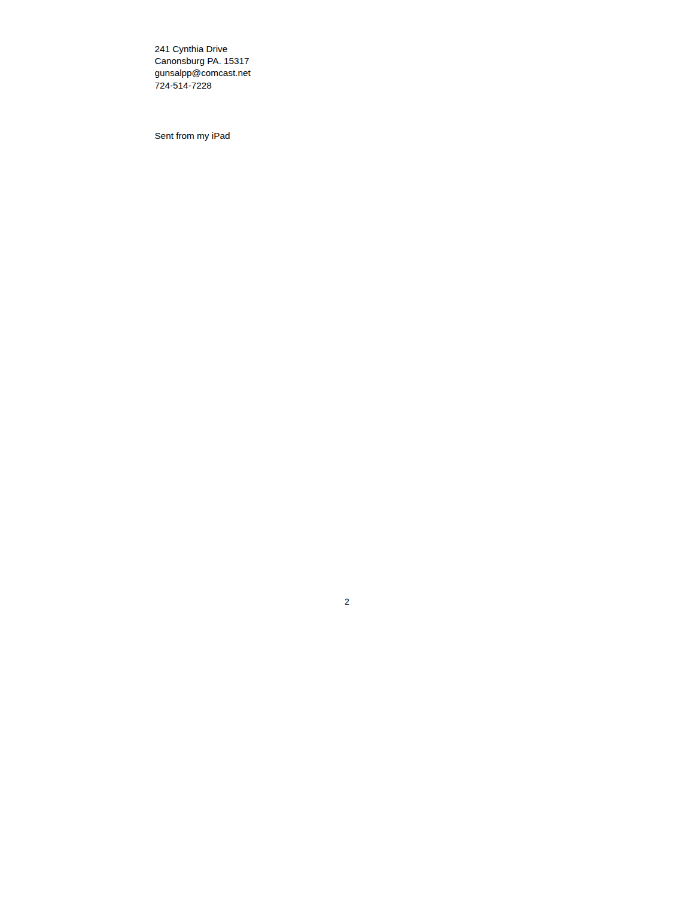241 Cynthia Drive
Canonsburg PA. 15317
gunsalpp@comcast.net
724-514-7228
Sent from my iPad
2